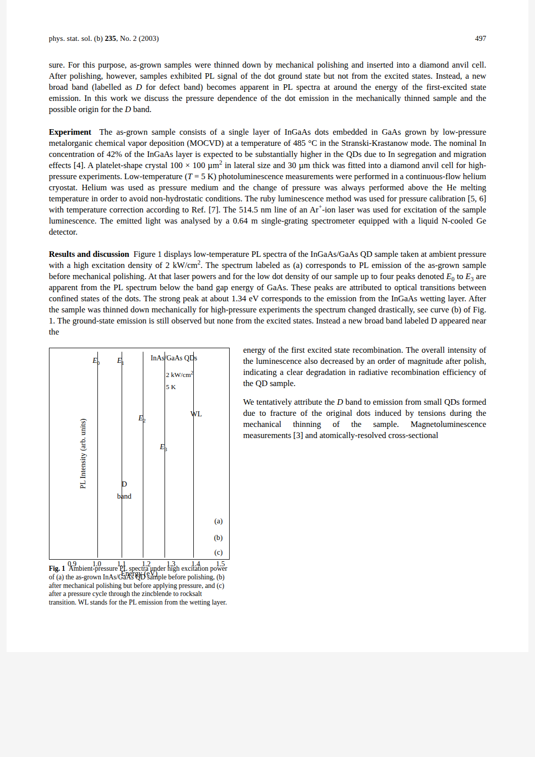phys. stat. sol. (b) 235, No. 2 (2003) 497
sure. For this purpose, as-grown samples were thinned down by mechanical polishing and inserted into a diamond anvil cell. After polishing, however, samples exhibited PL signal of the dot ground state but not from the excited states. Instead, a new broad band (labelled as D for defect band) becomes apparent in PL spectra at around the energy of the first-excited state emission. In this work we discuss the pressure dependence of the dot emission in the mechanically thinned sample and the possible origin for the D band.
Experiment The as-grown sample consists of a single layer of InGaAs dots embedded in GaAs grown by low-pressure metalorganic chemical vapor deposition (MOCVD) at a temperature of 485 °C in the Stranski-Krastanow mode. The nominal In concentration of 42% of the InGaAs layer is expected to be substantially higher in the QDs due to In segregation and migration effects [4]. A platelet-shape crystal 100 × 100 µm2 in lateral size and 30 µm thick was fitted into a diamond anvil cell for high-pressure experiments. Low-temperature (T = 5 K) photoluminescence measurements were performed in a continuous-flow helium cryostat. Helium was used as pressure medium and the change of pressure was always performed above the He melting temperature in order to avoid non-hydrostatic conditions. The ruby luminescence method was used for pressure calibration [5, 6] with temperature correction according to Ref. [7]. The 514.5 nm line of an Ar+-ion laser was used for excitation of the sample luminescence. The emitted light was analysed by a 0.64 m single-grating spectrometer equipped with a liquid N-cooled Ge detector.
Results and discussion Figure 1 displays low-temperature PL spectra of the InGaAs/GaAs QD sample taken at ambient pressure with a high excitation density of 2 kW/cm2. The spectrum labeled as (a) corresponds to PL emission of the as-grown sample before mechanical polishing. At that laser powers and for the low dot density of our sample up to four peaks denoted E0 to E3 are apparent from the PL spectrum below the band gap energy of GaAs. These peaks are attributed to optical transitions between confined states of the dots. The strong peak at about 1.34 eV corresponds to the emission from the InGaAs wetting layer. After the sample was thinned down mechanically for high-pressure experiments the spectrum changed drastically, see curve (b) of Fig. 1. The ground-state emission is still observed but none from the excited states. Instead a new broad band labeled D appeared near the
PL Intensity (arb. units)
E0
E1
InAs/GaAs QDs
2 kW/cm2
5 K
E2
WL
E3
D
band
(a)
(b)
(c)
0.91.01.11.21.31.41.5
Energy (eV)
Fig. 1 Ambient-pressure PL spectra under high excitation power of (a) the as-grown InAs/GaAs QD sample before polishing, (b) after mechanical polishing but before applying pressure, and (c) after a pressure cycle through the zincblende to rocksalt transition. WL stands for the PL emission from the wetting layer.
energy of the first excited state recombination. The overall intensity of the luminescence also decreased by an order of magnitude after polish, indicating a clear degradation in radiative recombination efficiency of the QD sample.
We tentatively attribute the D band to emission from small QDs formed due to fracture of the original dots induced by tensions during the mechanical thinning of the sample. Magnetoluminescence measurements [3] and atomically-resolved cross-sectional